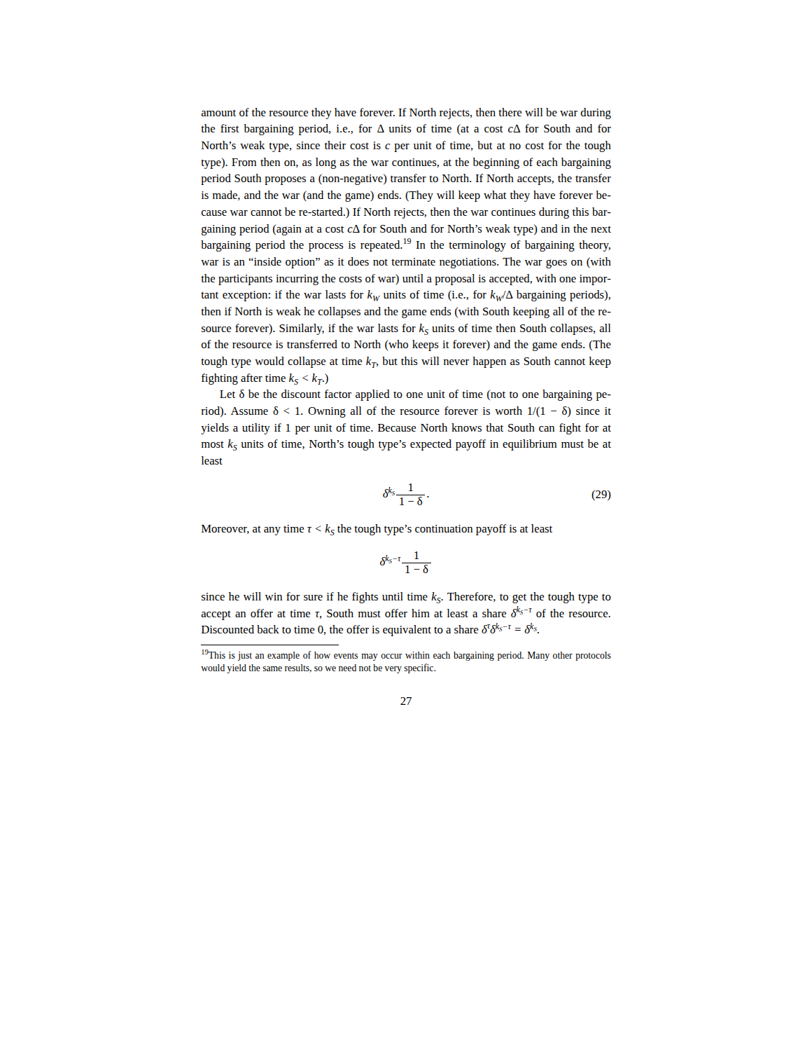amount of the resource they have forever. If North rejects, then there will be war during the first bargaining period, i.e., for Δ units of time (at a cost c Δ for South and for North’s weak type, since their cost is c per unit of time, but at no cost for the tough type). From then on, as long as the war continues, at the beginning of each bargaining period South proposes a (non-negative) transfer to North. If North accepts, the transfer is made, and the war (and the game) ends. (They will keep what they have forever because war cannot be re-started.) If North rejects, then the war continues during this bargaining period (again at a cost c Δ for South and for North’s weak type) and in the next bargaining period the process is repeated.19 In the terminology of bargaining theory, war is an “inside option” as it does not terminate negotiations. The war goes on (with the participants incurring the costs of war) until a proposal is accepted, with one important exception: if the war lasts for kW units of time (i.e., for kW/Δ bargaining periods), then if North is weak he collapses and the game ends (with South keeping all of the resource forever). Similarly, if the war lasts for kS units of time then South collapses, all of the resource is transferred to North (who keeps it forever) and the game ends. (The tough type would collapse at time kT, but this will never happen as South cannot keep fighting after time kS < kT.)
Let δ be the discount factor applied to one unit of time (not to one bargaining period). Assume δ < 1. Owning all of the resource forever is worth 1/(1 − δ) since it yields a utility if 1 per unit of time. Because North knows that South can fight for at most kS units of time, North’s tough type’s expected payoff in equilibrium must be at least
δkS 11 − δ. (29)
Moreover, at any time τ < kS the tough type’s continuation payoff is at least
δkS−τ 11 − δ
since he will win for sure if he fights until time kS. Therefore, to get the tough type to accept an offer at time τ, South must offer him at least a share δkS−τ of the resource. Discounted back to time 0, the offer is equivalent to a share δτδkS−τ = δkS.
19This is just an example of how events may occur within each bargaining period. Many other protocols would yield the same results, so we need not be very specific.
27